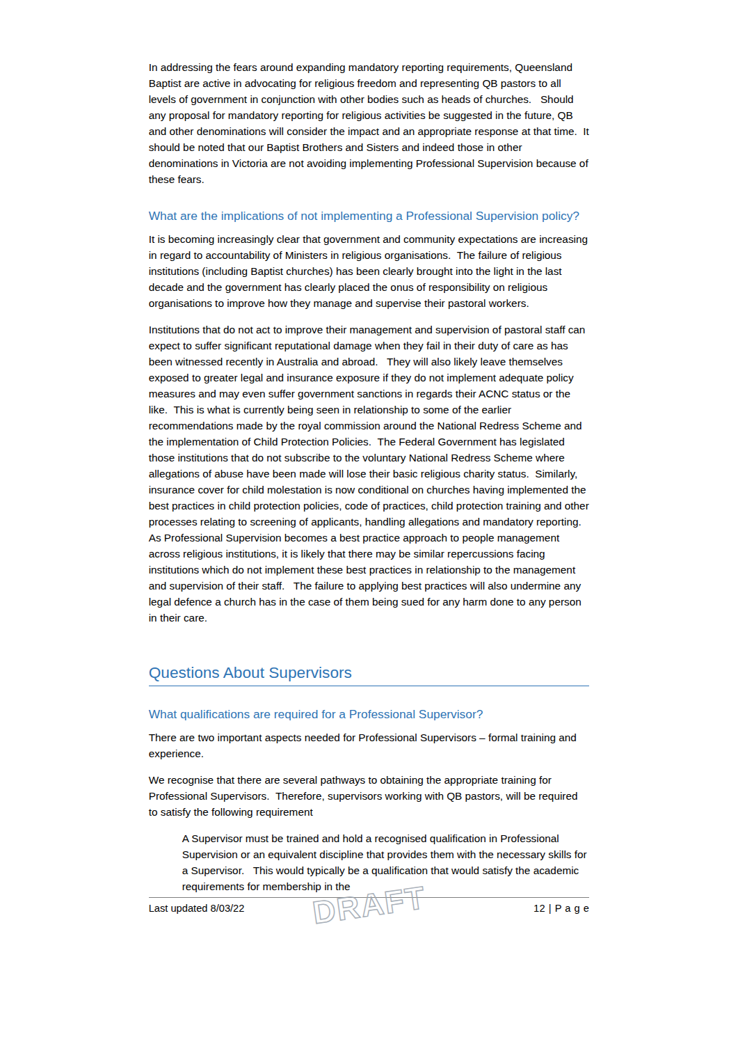In addressing the fears around expanding mandatory reporting requirements, Queensland Baptist are active in advocating for religious freedom and representing QB pastors to all levels of government in conjunction with other bodies such as heads of churches. Should any proposal for mandatory reporting for religious activities be suggested in the future, QB and other denominations will consider the impact and an appropriate response at that time. It should be noted that our Baptist Brothers and Sisters and indeed those in other denominations in Victoria are not avoiding implementing Professional Supervision because of these fears.
What are the implications of not implementing a Professional Supervision policy?
It is becoming increasingly clear that government and community expectations are increasing in regard to accountability of Ministers in religious organisations. The failure of religious institutions (including Baptist churches) has been clearly brought into the light in the last decade and the government has clearly placed the onus of responsibility on religious organisations to improve how they manage and supervise their pastoral workers.
Institutions that do not act to improve their management and supervision of pastoral staff can expect to suffer significant reputational damage when they fail in their duty of care as has been witnessed recently in Australia and abroad. They will also likely leave themselves exposed to greater legal and insurance exposure if they do not implement adequate policy measures and may even suffer government sanctions in regards their ACNC status or the like. This is what is currently being seen in relationship to some of the earlier recommendations made by the royal commission around the National Redress Scheme and the implementation of Child Protection Policies. The Federal Government has legislated those institutions that do not subscribe to the voluntary National Redress Scheme where allegations of abuse have been made will lose their basic religious charity status. Similarly, insurance cover for child molestation is now conditional on churches having implemented the best practices in child protection policies, code of practices, child protection training and other processes relating to screening of applicants, handling allegations and mandatory reporting. As Professional Supervision becomes a best practice approach to people management across religious institutions, it is likely that there may be similar repercussions facing institutions which do not implement these best practices in relationship to the management and supervision of their staff. The failure to applying best practices will also undermine any legal defence a church has in the case of them being sued for any harm done to any person in their care.
Questions About Supervisors
What qualifications are required for a Professional Supervisor?
There are two important aspects needed for Professional Supervisors – formal training and experience.
We recognise that there are several pathways to obtaining the appropriate training for Professional Supervisors. Therefore, supervisors working with QB pastors, will be required to satisfy the following requirement
A Supervisor must be trained and hold a recognised qualification in Professional Supervision or an equivalent discipline that provides them with the necessary skills for a Supervisor. This would typically be a qualification that would satisfy the academic requirements for membership in the
Last updated 8/03/22
12 | P a g e
DRAFT